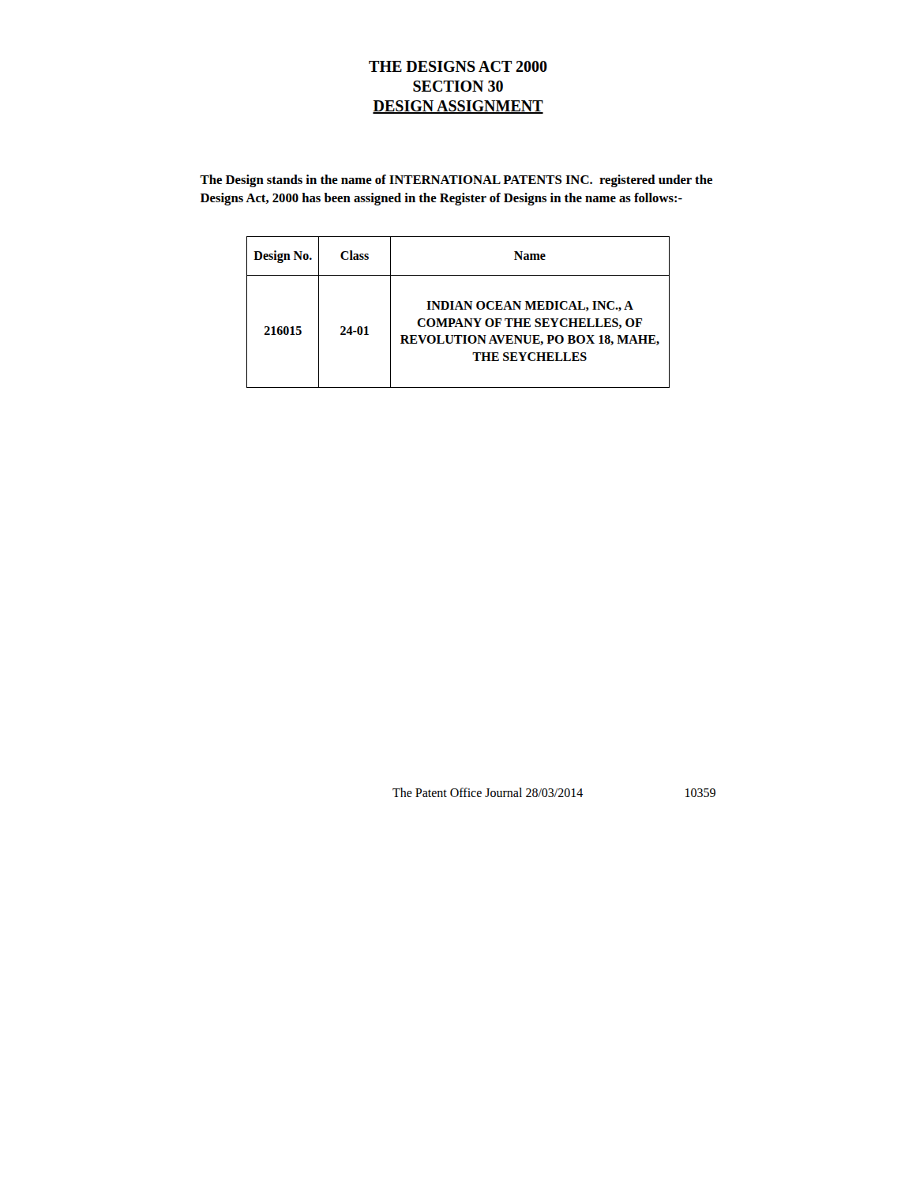THE DESIGNS ACT 2000
SECTION 30
DESIGN ASSIGNMENT
The Design stands in the name of INTERNATIONAL PATENTS INC. registered under the Designs Act, 2000 has been assigned in the Register of Designs in the name as follows:-
| Design No. | Class | Name |
| --- | --- | --- |
| 216015 | 24-01 | INDIAN OCEAN MEDICAL, INC., A COMPANY OF THE SEYCHELLES, OF REVOLUTION AVENUE, PO BOX 18, MAHE, THE SEYCHELLES |
The Patent Office Journal 28/03/2014
10359